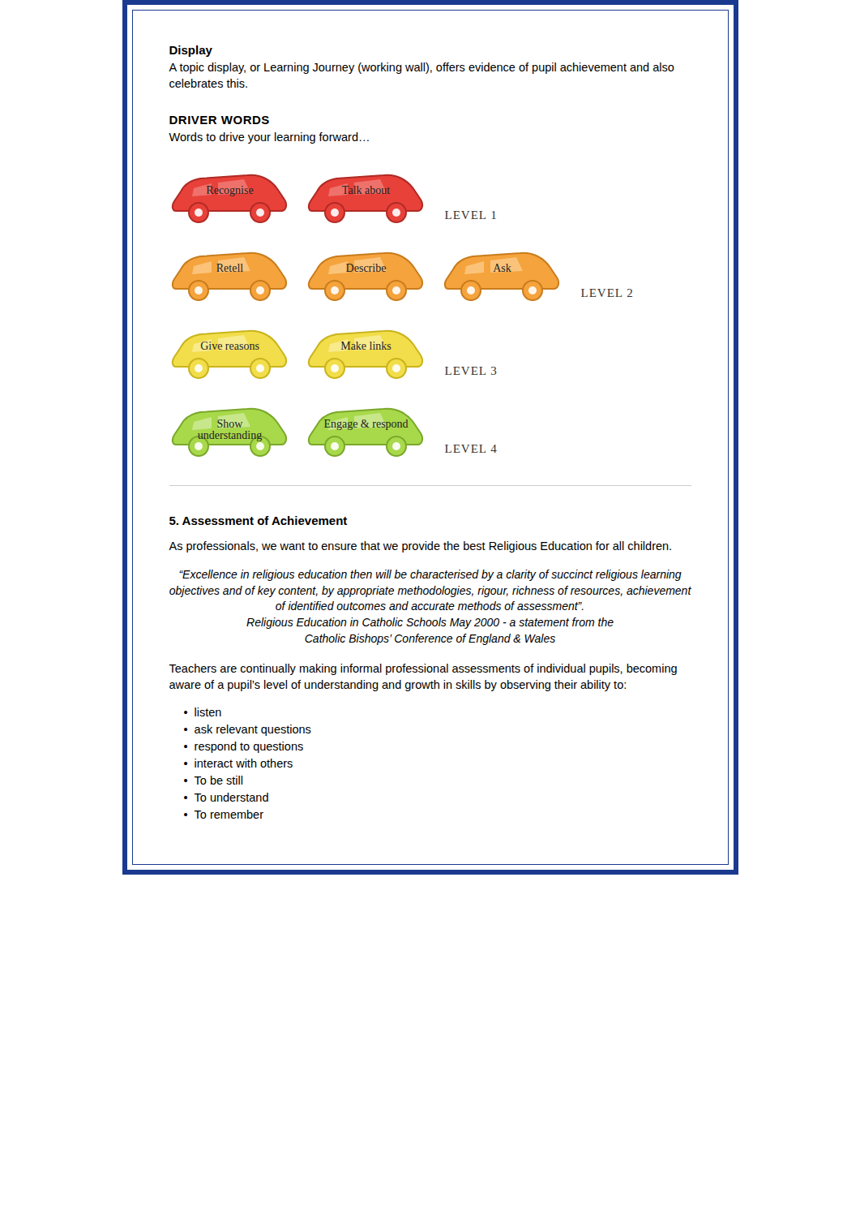Display
A topic display, or Learning Journey (working wall), offers evidence of pupil achievement and also celebrates this.
DRIVER WORDS
Words to drive your learning forward…
Recognise
Talk about
LEVEL 1
Retell
Describe
Ask
LEVEL 2
Give reasons
Make links
LEVEL 3
Show
understanding
Engage & respond
LEVEL 4
5. Assessment of Achievement
As professionals, we want to ensure that we provide the best Religious Education for all children.
“Excellence in religious education then will be characterised by a clarity of succinct religious learning objectives and of key content, by appropriate methodologies, rigour, richness of resources, achievement of identified outcomes and accurate methods of assessment”.
Religious Education in Catholic Schools May 2000 - a statement from the
Catholic Bishops’ Conference of England & Wales
Teachers are continually making informal professional assessments of individual pupils, becoming aware of a pupil’s level of understanding and growth in skills by observing their ability to:
listen
ask relevant questions
respond to questions
interact with others
To be still
To understand
To remember